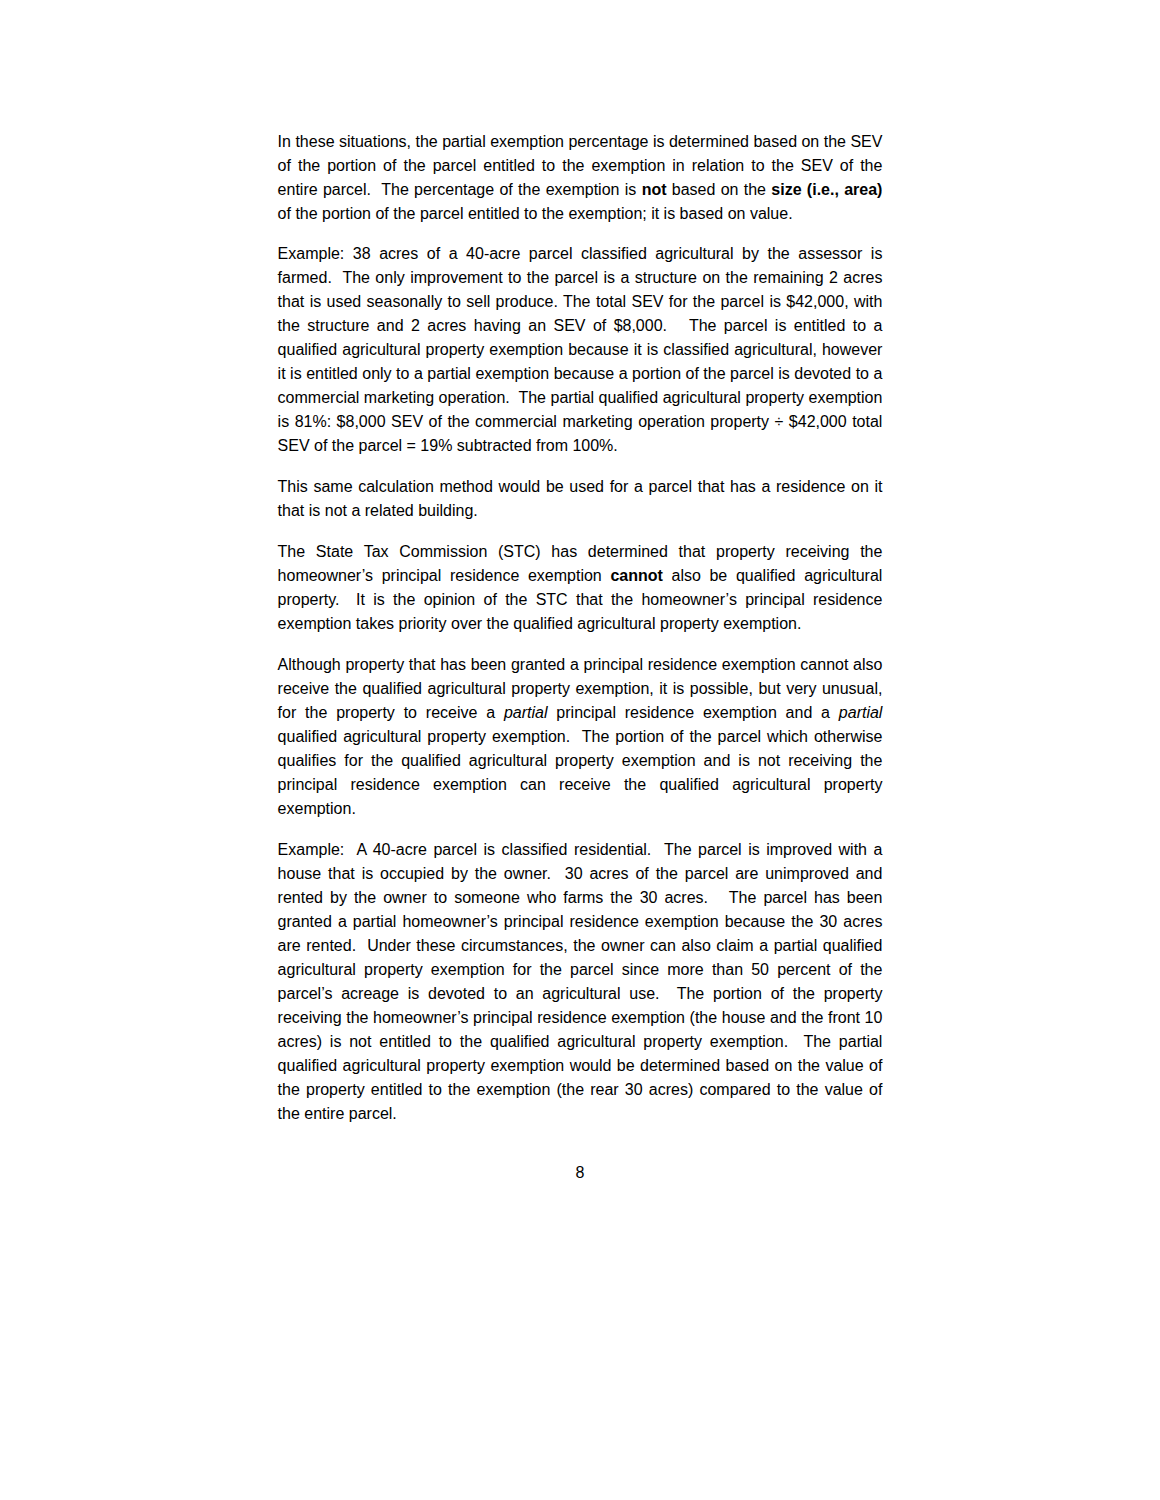In these situations, the partial exemption percentage is determined based on the SEV of the portion of the parcel entitled to the exemption in relation to the SEV of the entire parcel. The percentage of the exemption is not based on the size (i.e., area) of the portion of the parcel entitled to the exemption; it is based on value.
Example: 38 acres of a 40-acre parcel classified agricultural by the assessor is farmed. The only improvement to the parcel is a structure on the remaining 2 acres that is used seasonally to sell produce. The total SEV for the parcel is $42,000, with the structure and 2 acres having an SEV of $8,000. The parcel is entitled to a qualified agricultural property exemption because it is classified agricultural, however it is entitled only to a partial exemption because a portion of the parcel is devoted to a commercial marketing operation. The partial qualified agricultural property exemption is 81%: $8,000 SEV of the commercial marketing operation property ÷ $42,000 total SEV of the parcel = 19% subtracted from 100%.
This same calculation method would be used for a parcel that has a residence on it that is not a related building.
The State Tax Commission (STC) has determined that property receiving the homeowner’s principal residence exemption cannot also be qualified agricultural property. It is the opinion of the STC that the homeowner’s principal residence exemption takes priority over the qualified agricultural property exemption.
Although property that has been granted a principal residence exemption cannot also receive the qualified agricultural property exemption, it is possible, but very unusual, for the property to receive a partial principal residence exemption and a partial qualified agricultural property exemption. The portion of the parcel which otherwise qualifies for the qualified agricultural property exemption and is not receiving the principal residence exemption can receive the qualified agricultural property exemption.
Example: A 40-acre parcel is classified residential. The parcel is improved with a house that is occupied by the owner. 30 acres of the parcel are unimproved and rented by the owner to someone who farms the 30 acres. The parcel has been granted a partial homeowner’s principal residence exemption because the 30 acres are rented. Under these circumstances, the owner can also claim a partial qualified agricultural property exemption for the parcel since more than 50 percent of the parcel’s acreage is devoted to an agricultural use. The portion of the property receiving the homeowner’s principal residence exemption (the house and the front 10 acres) is not entitled to the qualified agricultural property exemption. The partial qualified agricultural property exemption would be determined based on the value of the property entitled to the exemption (the rear 30 acres) compared to the value of the entire parcel.
8